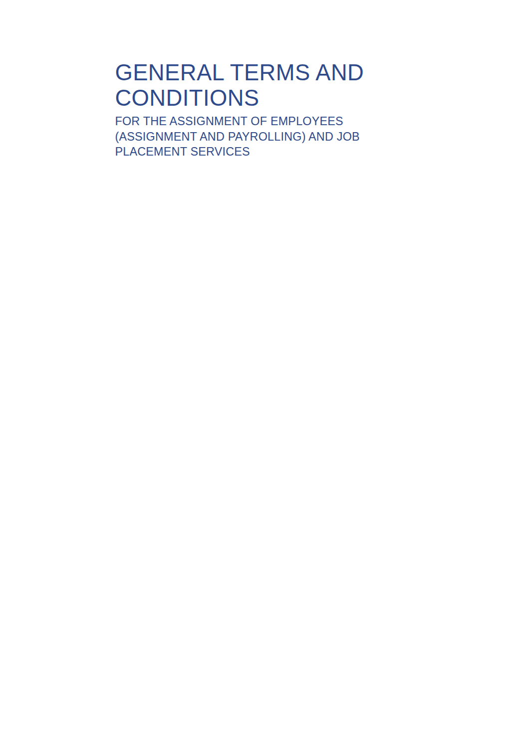GENERAL TERMS AND CONDITIONS
FOR THE ASSIGNMENT OF EMPLOYEES (ASSIGNMENT AND PAYROLLING) AND JOB PLACEMENT SERVICES